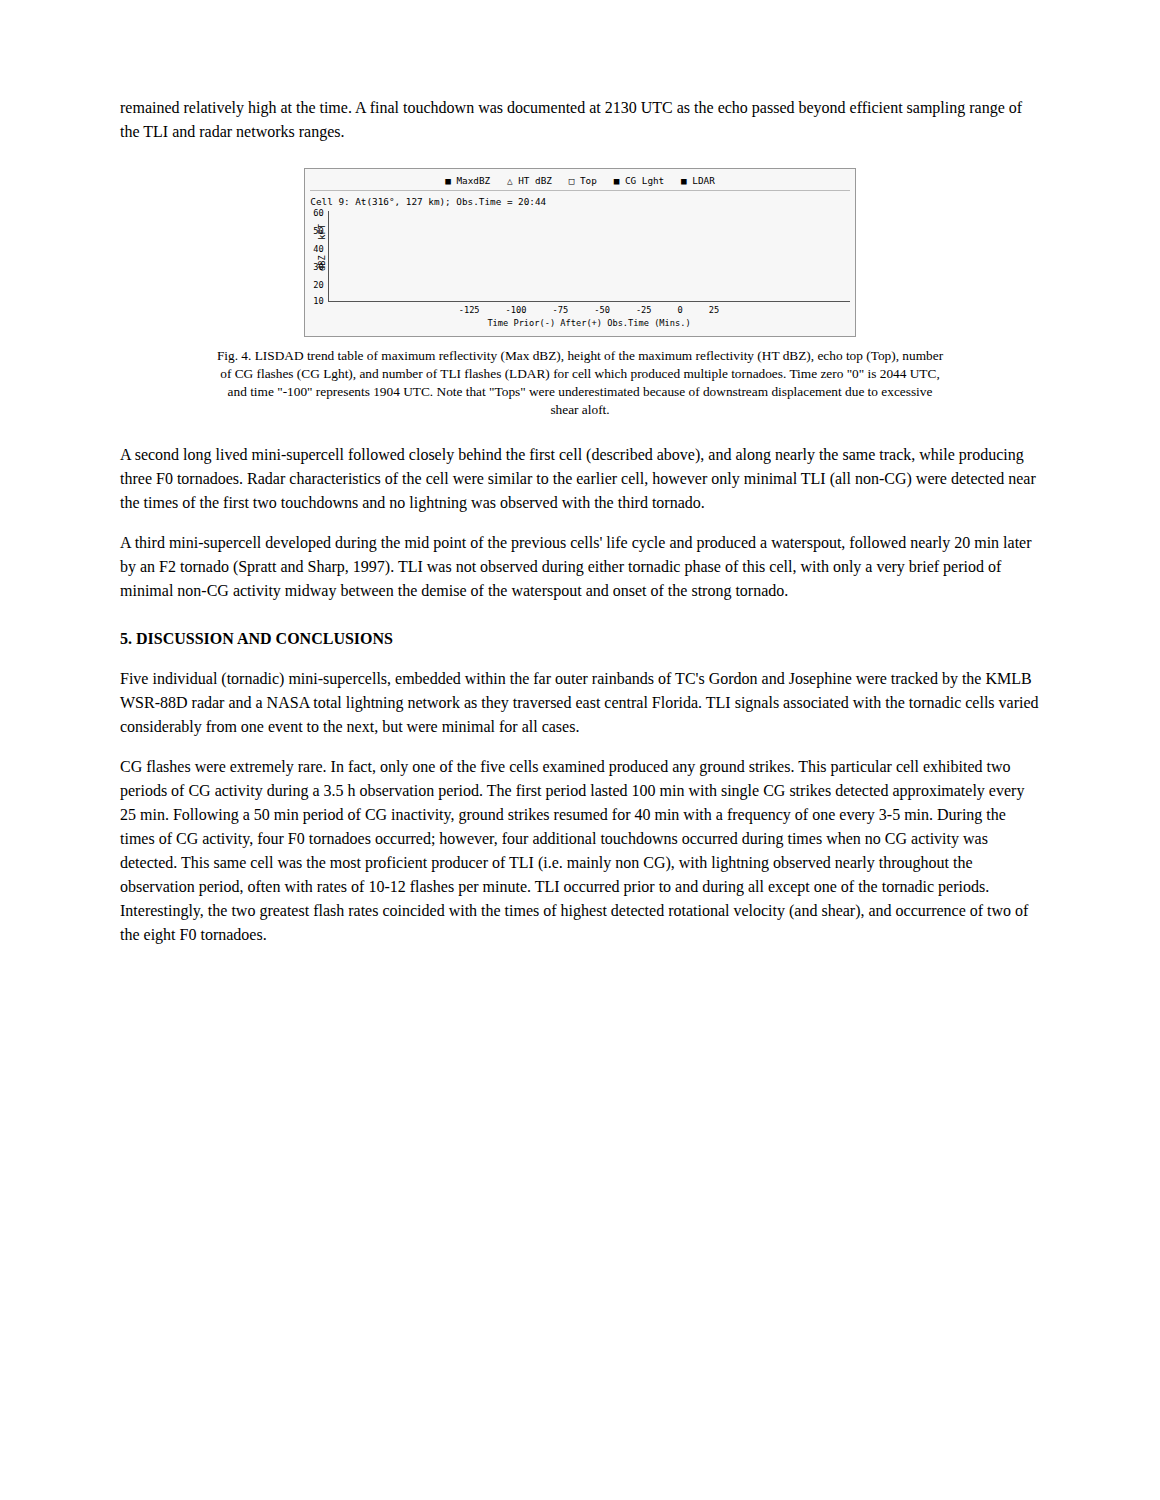remained relatively high at the time. A final touchdown was documented at 2130 UTC as the echo passed beyond efficient sampling range of the TLI and radar networks ranges.
■ MaxdBZ △ HT dBZ □ Top ■ CG Lght ■ LDAR
Cell 9: At(316°, 127 km); Obs.Time = 20:44
60 50 40 30 20 10 dBZ kFT
-125 -100 -75 -50 -25 0 25
Time Prior(-) After(+) Obs.Time (Mins.)
Fig. 4. LISDAD trend table of maximum reflectivity (Max dBZ), height of the maximum reflectivity (HT dBZ), echo top (Top), number of CG flashes (CG Lght), and number of TLI flashes (LDAR) for cell which produced multiple tornadoes. Time zero "0" is 2044 UTC, and time "-100" represents 1904 UTC. Note that "Tops" were underestimated because of downstream displacement due to excessive shear aloft.
A second long lived mini-supercell followed closely behind the first cell (described above), and along nearly the same track, while producing three F0 tornadoes. Radar characteristics of the cell were similar to the earlier cell, however only minimal TLI (all non-CG) were detected near the times of the first two touchdowns and no lightning was observed with the third tornado.
A third mini-supercell developed during the mid point of the previous cells' life cycle and produced a waterspout, followed nearly 20 min later by an F2 tornado (Spratt and Sharp, 1997). TLI was not observed during either tornadic phase of this cell, with only a very brief period of minimal non-CG activity midway between the demise of the waterspout and onset of the strong tornado.
5. DISCUSSION AND CONCLUSIONS
Five individual (tornadic) mini-supercells, embedded within the far outer rainbands of TC's Gordon and Josephine were tracked by the KMLB WSR-88D radar and a NASA total lightning network as they traversed east central Florida. TLI signals associated with the tornadic cells varied considerably from one event to the next, but were minimal for all cases.
CG flashes were extremely rare. In fact, only one of the five cells examined produced any ground strikes. This particular cell exhibited two periods of CG activity during a 3.5 h observation period. The first period lasted 100 min with single CG strikes detected approximately every 25 min. Following a 50 min period of CG inactivity, ground strikes resumed for 40 min with a frequency of one every 3-5 min. During the times of CG activity, four F0 tornadoes occurred; however, four additional touchdowns occurred during times when no CG activity was detected. This same cell was the most proficient producer of TLI (i.e. mainly non CG), with lightning observed nearly throughout the observation period, often with rates of 10-12 flashes per minute. TLI occurred prior to and during all except one of the tornadic periods. Interestingly, the two greatest flash rates coincided with the times of highest detected rotational velocity (and shear), and occurrence of two of the eight F0 tornadoes.